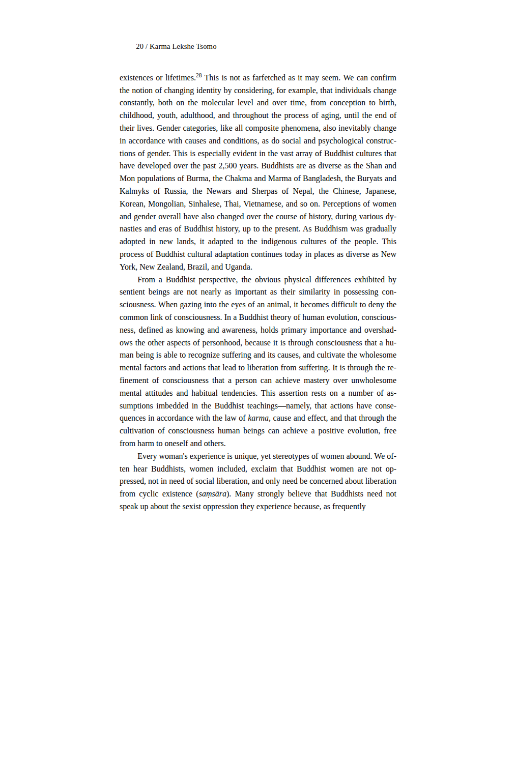20 / Karma Lekshe Tsomo
existences or lifetimes.28 This is not as farfetched as it may seem. We can confirm the notion of changing identity by considering, for example, that individuals change constantly, both on the molecular level and over time, from conception to birth, childhood, youth, adulthood, and throughout the process of aging, until the end of their lives. Gender categories, like all composite phenomena, also inevitably change in accordance with causes and conditions, as do social and psychological constructions of gender. This is especially evident in the vast array of Buddhist cultures that have developed over the past 2,500 years. Buddhists are as diverse as the Shan and Mon populations of Burma, the Chakma and Marma of Bangladesh, the Buryats and Kalmyks of Russia, the Newars and Sherpas of Nepal, the Chinese, Japanese, Korean, Mongolian, Sinhalese, Thai, Vietnamese, and so on. Perceptions of women and gender overall have also changed over the course of history, during various dynasties and eras of Buddhist history, up to the present. As Buddhism was gradually adopted in new lands, it adapted to the indigenous cultures of the people. This process of Buddhist cultural adaptation continues today in places as diverse as New York, New Zealand, Brazil, and Uganda.
From a Buddhist perspective, the obvious physical differences exhibited by sentient beings are not nearly as important as their similarity in possessing consciousness. When gazing into the eyes of an animal, it becomes difficult to deny the common link of consciousness. In a Buddhist theory of human evolution, consciousness, defined as knowing and awareness, holds primary importance and overshadows the other aspects of personhood, because it is through consciousness that a human being is able to recognize suffering and its causes, and cultivate the wholesome mental factors and actions that lead to liberation from suffering. It is through the refinement of consciousness that a person can achieve mastery over unwholesome mental attitudes and habitual tendencies. This assertion rests on a number of assumptions imbedded in the Buddhist teachings—namely, that actions have consequences in accordance with the law of karma, cause and effect, and that through the cultivation of consciousness human beings can achieve a positive evolution, free from harm to oneself and others.
Every woman's experience is unique, yet stereotypes of women abound. We often hear Buddhists, women included, exclaim that Buddhist women are not oppressed, not in need of social liberation, and only need be concerned about liberation from cyclic existence (saṃsāra). Many strongly believe that Buddhists need not speak up about the sexist oppression they experience because, as frequently